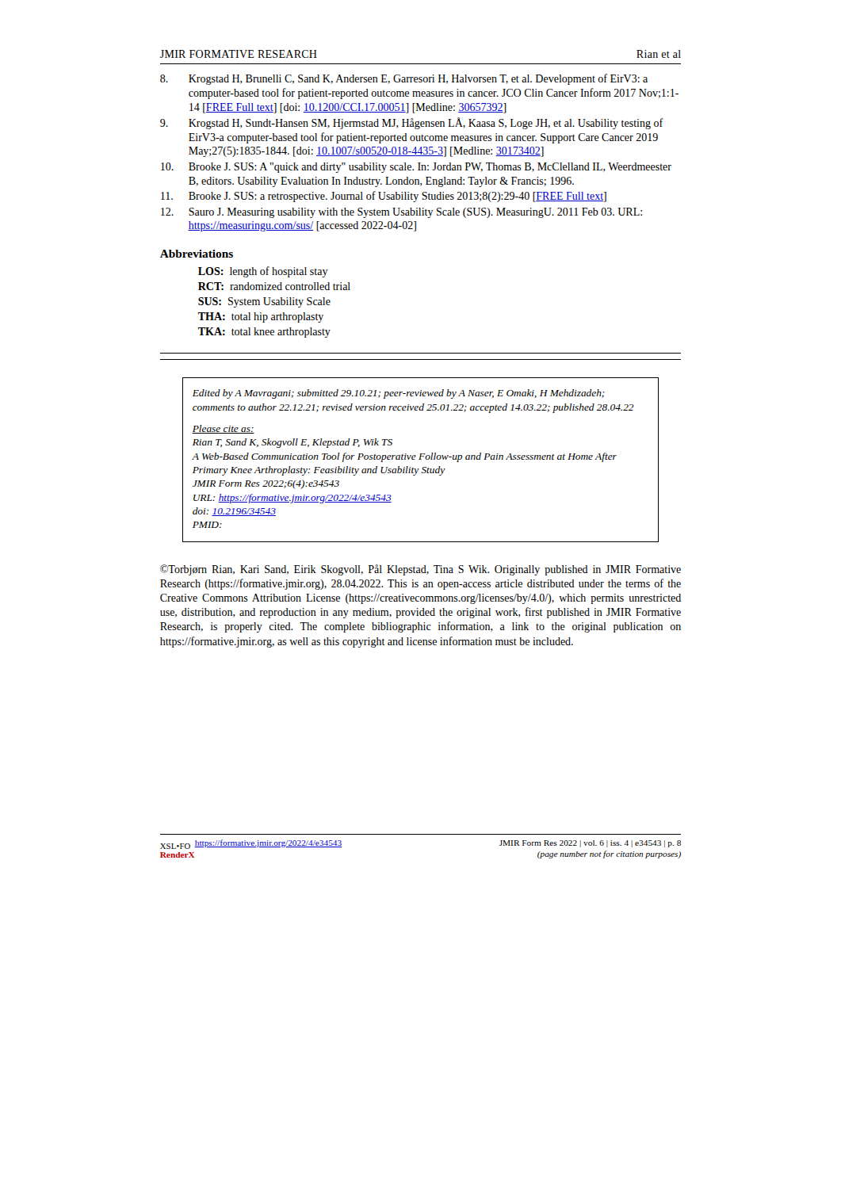JMIR FORMATIVE RESEARCH
Rian et al
8. Krogstad H, Brunelli C, Sand K, Andersen E, Garresori H, Halvorsen T, et al. Development of EirV3: a computer-based tool for patient-reported outcome measures in cancer. JCO Clin Cancer Inform 2017 Nov;1:1-14 [FREE Full text] [doi: 10.1200/CCI.17.00051] [Medline: 30657392]
9. Krogstad H, Sundt-Hansen SM, Hjermstad MJ, Hågensen LÅ, Kaasa S, Loge JH, et al. Usability testing of EirV3-a computer-based tool for patient-reported outcome measures in cancer. Support Care Cancer 2019 May;27(5):1835-1844. [doi: 10.1007/s00520-018-4435-3] [Medline: 30173402]
10. Brooke J. SUS: A "quick and dirty" usability scale. In: Jordan PW, Thomas B, McClelland IL, Weerdmeester B, editors. Usability Evaluation In Industry. London, England: Taylor & Francis; 1996.
11. Brooke J. SUS: a retrospective. Journal of Usability Studies 2013;8(2):29-40 [FREE Full text]
12. Sauro J. Measuring usability with the System Usability Scale (SUS). MeasuringU. 2011 Feb 03. URL: https://measuringu.com/sus/ [accessed 2022-04-02]
Abbreviations
LOS: length of hospital stay
RCT: randomized controlled trial
SUS: System Usability Scale
THA: total hip arthroplasty
TKA: total knee arthroplasty
Edited by A Mavragani; submitted 29.10.21; peer-reviewed by A Naser, E Omaki, H Mehdizadeh; comments to author 22.12.21; revised version received 25.01.22; accepted 14.03.22; published 28.04.22
Please cite as:
Rian T, Sand K, Skogvoll E, Klepstad P, Wik TS
A Web-Based Communication Tool for Postoperative Follow-up and Pain Assessment at Home After Primary Knee Arthroplasty: Feasibility and Usability Study
JMIR Form Res 2022;6(4):e34543
URL: https://formative.jmir.org/2022/4/e34543
doi: 10.2196/34543
PMID:
©Torbjørn Rian, Kari Sand, Eirik Skogvoll, Pål Klepstad, Tina S Wik. Originally published in JMIR Formative Research (https://formative.jmir.org), 28.04.2022. This is an open-access article distributed under the terms of the Creative Commons Attribution License (https://creativecommons.org/licenses/by/4.0/), which permits unrestricted use, distribution, and reproduction in any medium, provided the original work, first published in JMIR Formative Research, is properly cited. The complete bibliographic information, a link to the original publication on https://formative.jmir.org, as well as this copyright and license information must be included.
XSL•FO
RenderX
https://formative.jmir.org/2022/4/e34543
JMIR Form Res 2022 | vol. 6 | iss. 4 | e34543 | p. 8
(page number not for citation purposes)